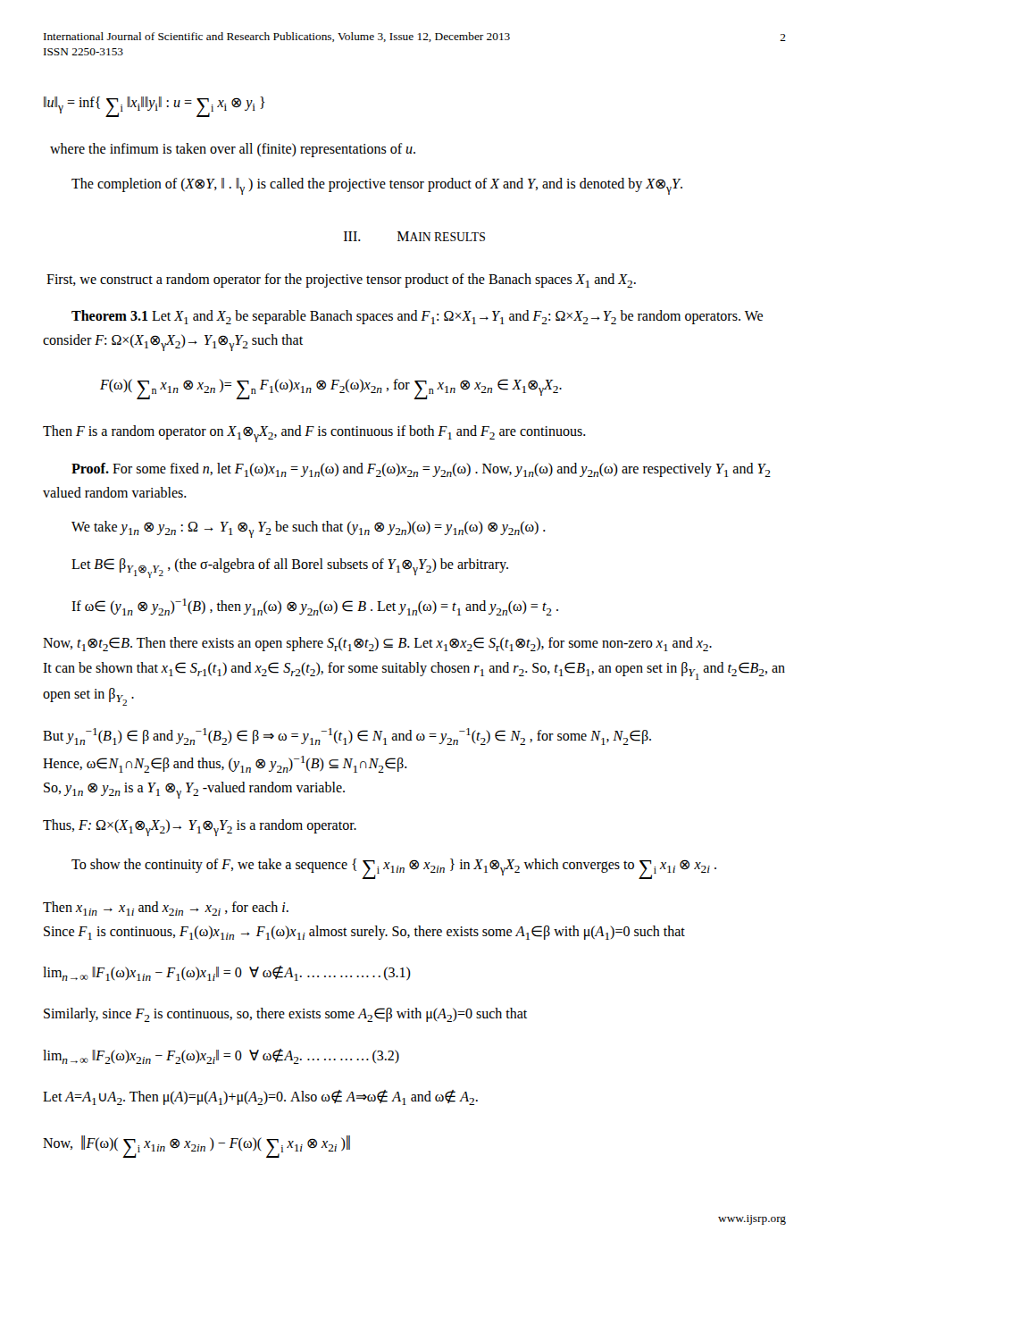International Journal of Scientific and Research Publications, Volume 3, Issue 12, December 2013
ISSN 2250-3153
2
‖u‖γ = inf{ ∑i ‖xi‖‖yi‖ : u = ∑i xi ⊗ yi }
where the infimum is taken over all (finite) representations of u.
The completion of (X⊗Y, ‖ . ‖γ ) is called the projective tensor product of X and Y, and is denoted by X⊗γY.
III. MAIN RESULTS
First, we construct a random operator for the projective tensor product of the Banach spaces X1 and X2.
Theorem 3.1 Let X1 and X2 be separable Banach spaces and F1: Ω×X1→Y1 and F2: Ω×X2→Y2 be random operators. We consider F: Ω×(X1⊗γX2)→ Y1⊗γY2 such that
F(ω)( ∑n x1n ⊗ x2n )= ∑n F1(ω)x1n ⊗ F2(ω)x2n , for ∑n x1n ⊗ x2n ∈ X1⊗γX2.
Then F is a random operator on X1⊗γX2, and F is continuous if both F1 and F2 are continuous.
Proof. For some fixed n, let F1(ω)x1n = y1n(ω) and F2(ω)x2n = y2n(ω) . Now, y1n(ω) and y2n(ω) are respectively Y1 and Y2 valued random variables.
We take y1n ⊗ y2n : Ω → Y1 ⊗γ Y2 be such that (y1n ⊗ y2n)(ω) = y1n(ω) ⊗ y2n(ω) .
Let B∈ βY1⊗γY2 , (the σ-algebra of all Borel subsets of Y1⊗γY2) be arbitrary.
If ω∈ (y1n ⊗ y2n)−1(B) , then y1n(ω) ⊗ y2n(ω) ∈ B . Let y1n(ω) = t1 and y2n(ω) = t2 .
Now, t1⊗t2∈B. Then there exists an open sphere Sr(t1⊗t2) ⊆ B. Let x1⊗x2∈ Sr(t1⊗t2), for some non-zero x1 and x2.
It can be shown that x1∈ Sr1(t1) and x2∈ Sr2(t2), for some suitably chosen r1 and r2. So, t1∈B1, an open set in βY1 and t2∈B2, an open set in βY2 .
But y1n−1(B1) ∈ β and y2n−1(B2) ∈ β ⇒ ω = y1n−1(t1) ∈ N1 and ω = y2n−1(t2) ∈ N2 , for some N1, N2∈β.
Hence, ω∈N1∩N2∈β and thus, (y1n ⊗ y2n)−1(B) ⊆ N1∩N2∈β.
So, y1n ⊗ y2n is a Y1 ⊗γ Y2 -valued random variable.
Thus, F: Ω×(X1⊗γX2)→ Y1⊗γY2 is a random operator.
To show the continuity of F, we take a sequence { ∑i x1in ⊗ x2in } in X1⊗γX2 which converges to ∑i x1i ⊗ x2i .
Then x1in → x1i and x2in → x2i , for each i.
Since F1 is continuous, F1(ω)x1in → F1(ω)x1i almost surely. So, there exists some A1∈β with μ(A1)=0 such that
limn→∞ ‖F1(ω)x1in − F1(ω)x1i‖ = 0 ∀ ω∉A1. …………..(3.1)
Similarly, since F2 is continuous, so, there exists some A2∈β with μ(A2)=0 such that
limn→∞ ‖F2(ω)x2in − F2(ω)x2i‖ = 0 ∀ ω∉A2. …………(3.2)
Let A=A1∪A2. Then μ(A)=μ(A1)+μ(A2)=0. Also ω∉ A⇒ω∉ A1 and ω∉ A2.
Now, ‖F(ω)( ∑i x1in ⊗ x2in ) − F(ω)( ∑i x1i ⊗ x2i )‖
www.ijsrp.org